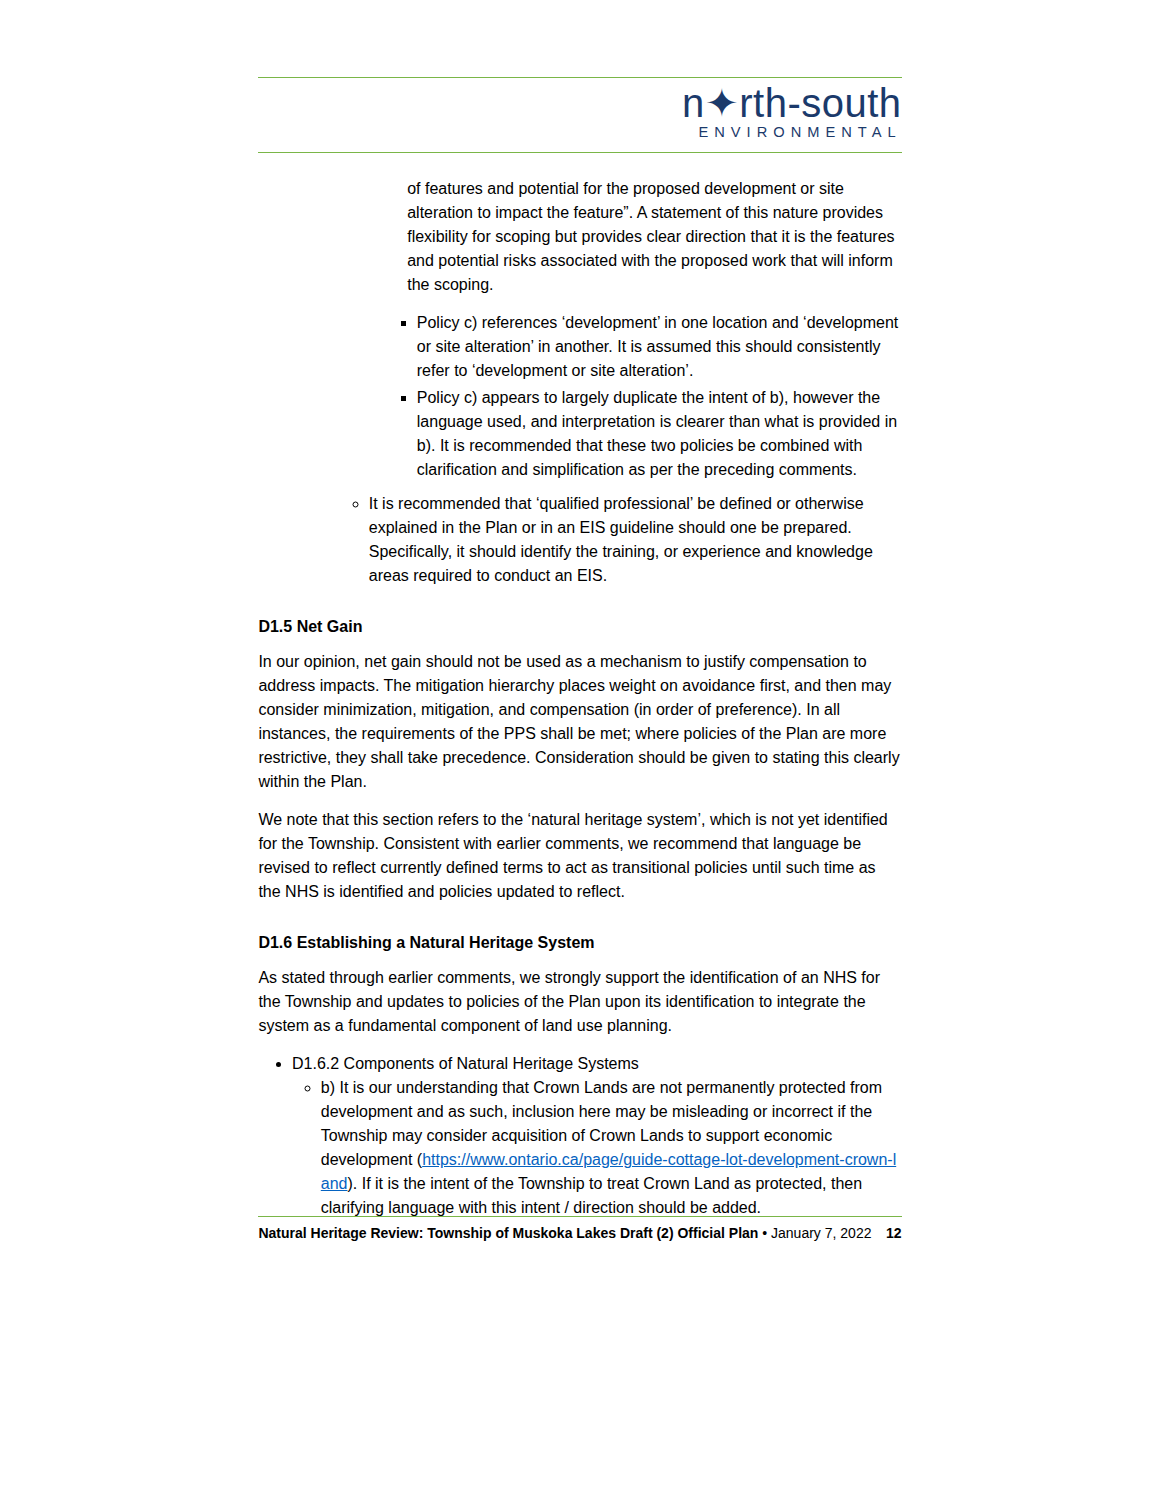n✦rth-south
ENVIRONMENTAL
of features and potential for the proposed development or site alteration to impact the feature”. A statement of this nature provides flexibility for scoping but provides clear direction that it is the features and potential risks associated with the proposed work that will inform the scoping.
Policy c) references ‘development’ in one location and ‘development or site alteration’ in another. It is assumed this should consistently refer to ‘development or site alteration’.
Policy c) appears to largely duplicate the intent of b), however the language used, and interpretation is clearer than what is provided in b). It is recommended that these two policies be combined with clarification and simplification as per the preceding comments.
It is recommended that ‘qualified professional’ be defined or otherwise explained in the Plan or in an EIS guideline should one be prepared. Specifically, it should identify the training, or experience and knowledge areas required to conduct an EIS.
D1.5 Net Gain
In our opinion, net gain should not be used as a mechanism to justify compensation to address impacts. The mitigation hierarchy places weight on avoidance first, and then may consider minimization, mitigation, and compensation (in order of preference). In all instances, the requirements of the PPS shall be met; where policies of the Plan are more restrictive, they shall take precedence. Consideration should be given to stating this clearly within the Plan.
We note that this section refers to the ‘natural heritage system’, which is not yet identified for the Township. Consistent with earlier comments, we recommend that language be revised to reflect currently defined terms to act as transitional policies until such time as the NHS is identified and policies updated to reflect.
D1.6 Establishing a Natural Heritage System
As stated through earlier comments, we strongly support the identification of an NHS for the Township and updates to policies of the Plan upon its identification to integrate the system as a fundamental component of land use planning.
D1.6.2 Components of Natural Heritage Systems
b) It is our understanding that Crown Lands are not permanently protected from development and as such, inclusion here may be misleading or incorrect if the Township may consider acquisition of Crown Lands to support economic development (https://www.ontario.ca/page/guide-cottage-lot-development-crown-land). If it is the intent of the Township to treat Crown Land as protected, then clarifying language with this intent / direction should be added.
Natural Heritage Review: Township of Muskoka Lakes Draft (2) Official Plan • January 7, 2022 12